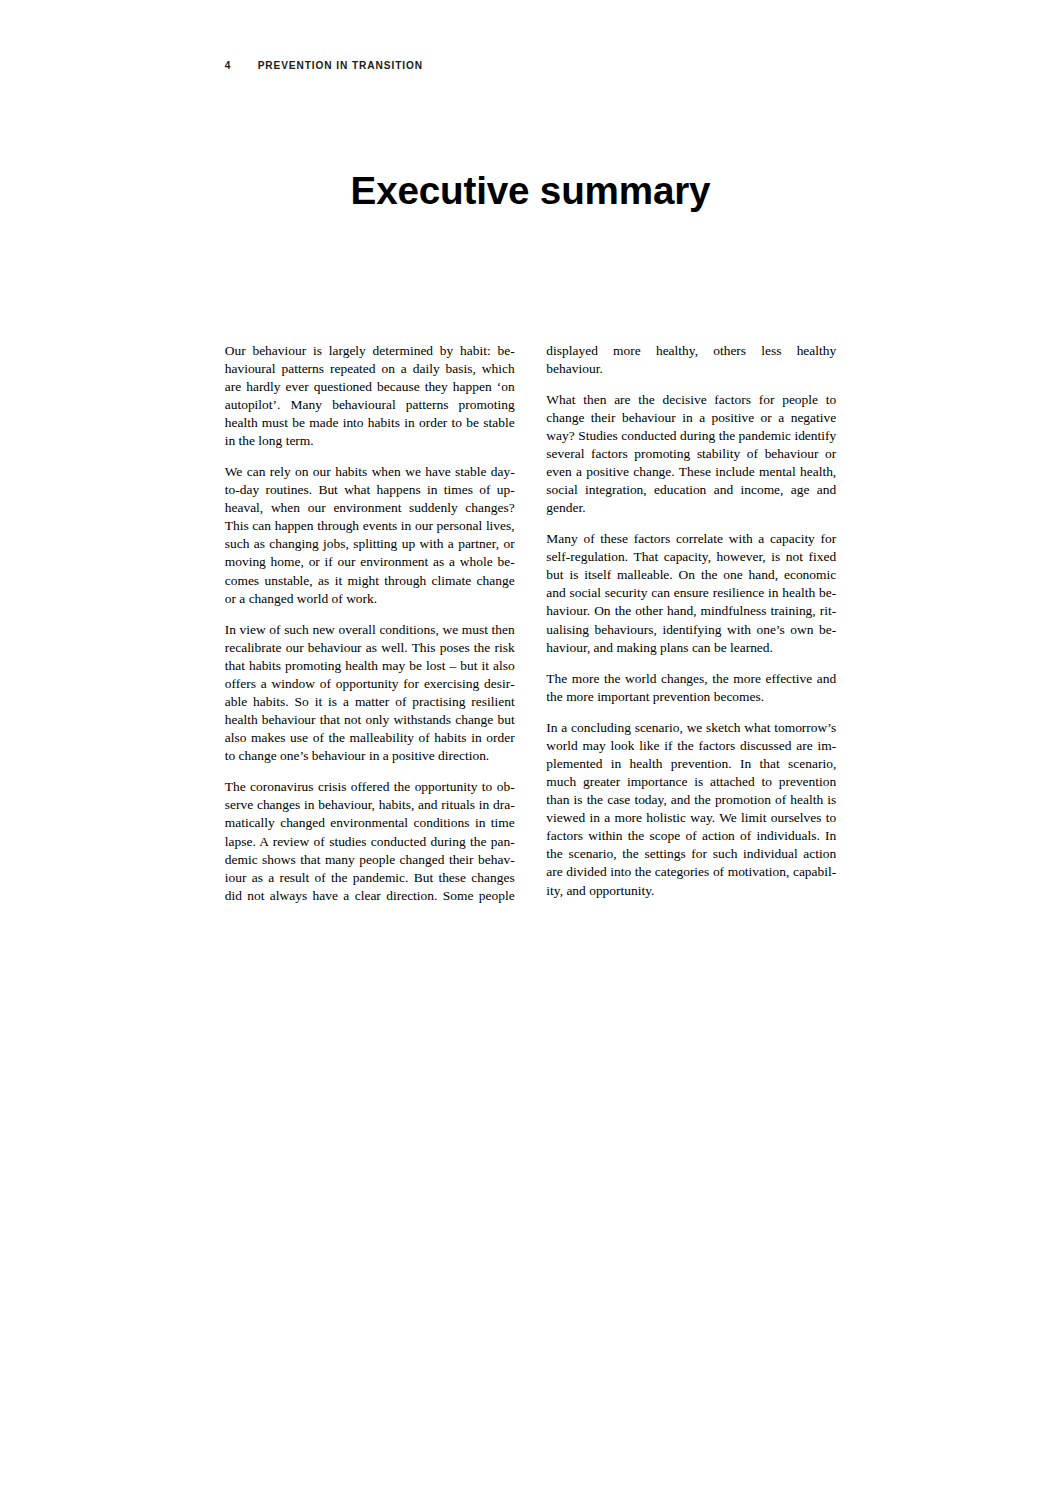4 PREVENTION IN TRANSITION
Executive summary
Our behaviour is largely determined by habit: behavioural patterns repeated on a daily basis, which are hardly ever questioned because they happen ‘on autopilot’. Many behavioural patterns promoting health must be made into habits in order to be stable in the long term.
We can rely on our habits when we have stable day-to-day routines. But what happens in times of upheaval, when our environment suddenly changes? This can happen through events in our personal lives, such as changing jobs, splitting up with a partner, or moving home, or if our environment as a whole becomes unstable, as it might through climate change or a changed world of work.
In view of such new overall conditions, we must then recalibrate our behaviour as well. This poses the risk that habits promoting health may be lost – but it also offers a window of opportunity for exercising desirable habits. So it is a matter of practising resilient health behaviour that not only withstands change but also makes use of the malleability of habits in order to change one’s behaviour in a positive direction.
The coronavirus crisis offered the opportunity to observe changes in behaviour, habits, and rituals in dramatically changed environmental conditions in time lapse. A review of studies conducted during the pandemic shows that many people changed their behaviour as a result of the pandemic. But these changes did not always have a clear direction. Some people displayed more healthy, others less healthy behaviour.
What then are the decisive factors for people to change their behaviour in a positive or a negative way? Studies conducted during the pandemic identify several factors promoting stability of behaviour or even a positive change. These include mental health, social integration, education and income, age and gender.
Many of these factors correlate with a capacity for self-regulation. That capacity, however, is not fixed but is itself malleable. On the one hand, economic and social security can ensure resilience in health behaviour. On the other hand, mindfulness training, ritualising behaviours, identifying with one’s own behaviour, and making plans can be learned.
The more the world changes, the more effective and the more important prevention becomes.
In a concluding scenario, we sketch what tomorrow’s world may look like if the factors discussed are implemented in health prevention. In that scenario, much greater importance is attached to prevention than is the case today, and the promotion of health is viewed in a more holistic way. We limit ourselves to factors within the scope of action of individuals. In the scenario, the settings for such individual action are divided into the categories of motivation, capability, and opportunity.